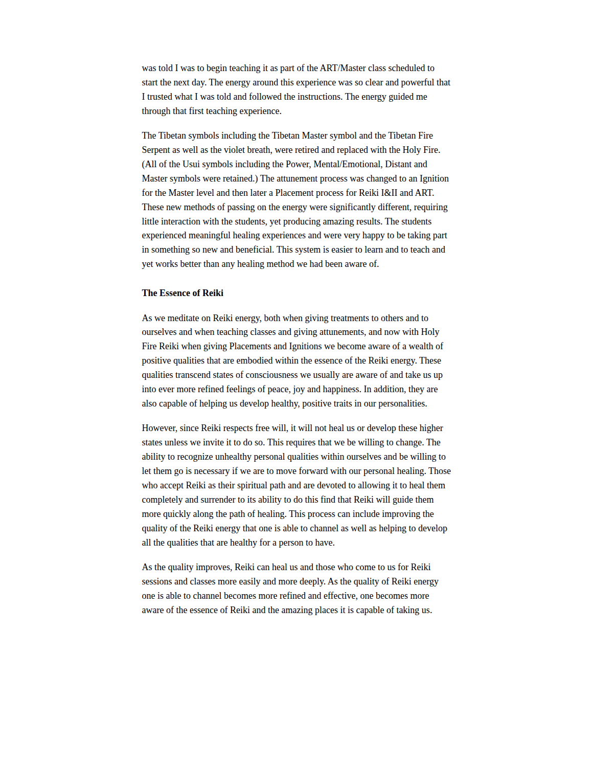was told I was to begin teaching it as part of the ART/Master class scheduled to start the next day. The energy around this experience was so clear and powerful that I trusted what I was told and followed the instructions. The energy guided me through that first teaching experience.
The Tibetan symbols including the Tibetan Master symbol and the Tibetan Fire Serpent as well as the violet breath, were retired and replaced with the Holy Fire. (All of the Usui symbols including the Power, Mental/Emotional, Distant and Master symbols were retained.) The attunement process was changed to an Ignition for the Master level and then later a Placement process for Reiki I&II and ART. These new methods of passing on the energy were significantly different, requiring little interaction with the students, yet producing amazing results. The students experienced meaningful healing experiences and were very happy to be taking part in something so new and beneficial. This system is easier to learn and to teach and yet works better than any healing method we had been aware of.
The Essence of Reiki
As we meditate on Reiki energy, both when giving treatments to others and to ourselves and when teaching classes and giving attunements, and now with Holy Fire Reiki when giving Placements and Ignitions we become aware of a wealth of positive qualities that are embodied within the essence of the Reiki energy. These qualities transcend states of consciousness we usually are aware of and take us up into ever more refined feelings of peace, joy and happiness. In addition, they are also capable of helping us develop healthy, positive traits in our personalities.
However, since Reiki respects free will, it will not heal us or develop these higher states unless we invite it to do so. This requires that we be willing to change. The ability to recognize unhealthy personal qualities within ourselves and be willing to let them go is necessary if we are to move forward with our personal healing. Those who accept Reiki as their spiritual path and are devoted to allowing it to heal them completely and surrender to its ability to do this find that Reiki will guide them more quickly along the path of healing. This process can include improving the quality of the Reiki energy that one is able to channel as well as helping to develop all the qualities that are healthy for a person to have.
As the quality improves, Reiki can heal us and those who come to us for Reiki sessions and classes more easily and more deeply. As the quality of Reiki energy one is able to channel becomes more refined and effective, one becomes more aware of the essence of Reiki and the amazing places it is capable of taking us.